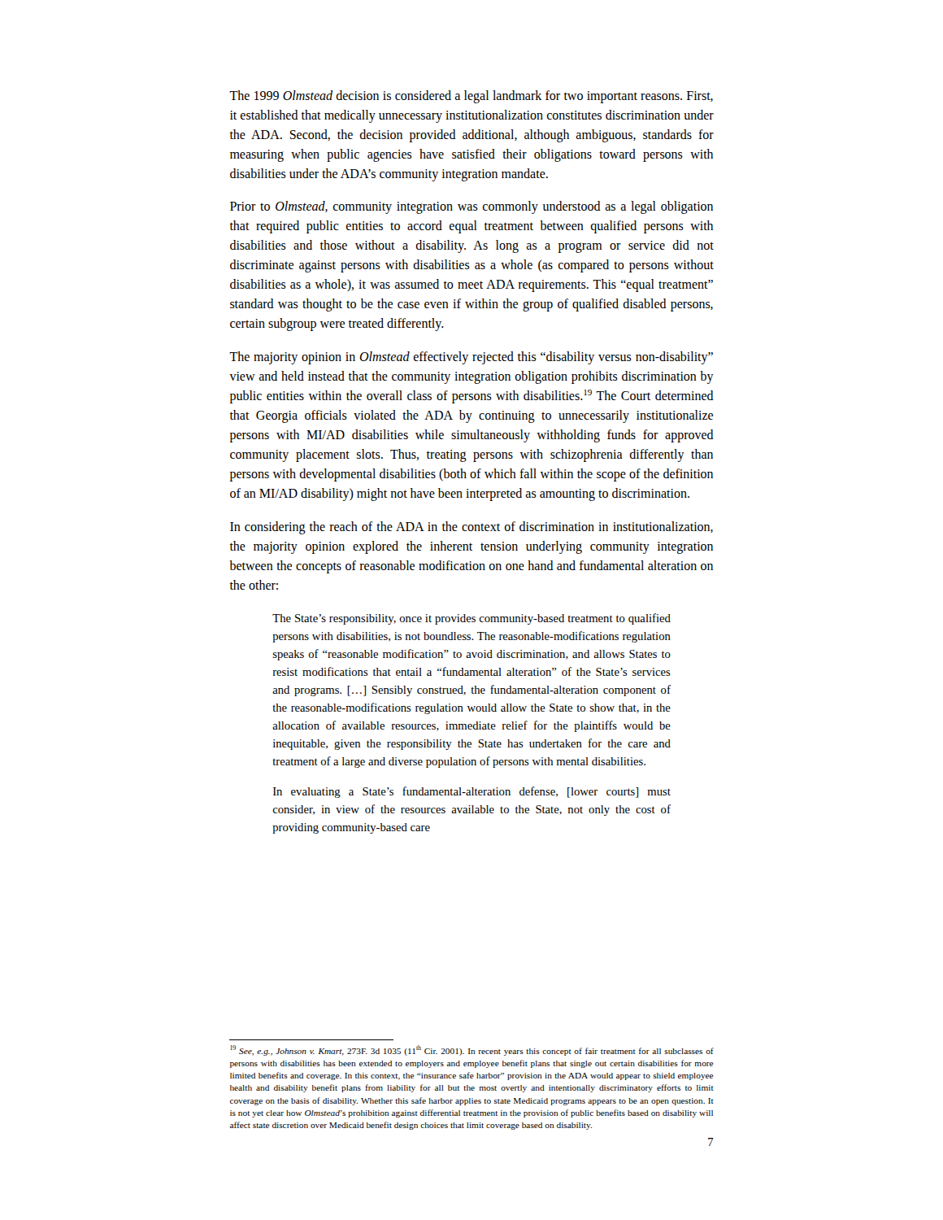The 1999 Olmstead decision is considered a legal landmark for two important reasons. First, it established that medically unnecessary institutionalization constitutes discrimination under the ADA. Second, the decision provided additional, although ambiguous, standards for measuring when public agencies have satisfied their obligations toward persons with disabilities under the ADA’s community integration mandate.
Prior to Olmstead, community integration was commonly understood as a legal obligation that required public entities to accord equal treatment between qualified persons with disabilities and those without a disability. As long as a program or service did not discriminate against persons with disabilities as a whole (as compared to persons without disabilities as a whole), it was assumed to meet ADA requirements. This “equal treatment” standard was thought to be the case even if within the group of qualified disabled persons, certain subgroup were treated differently.
The majority opinion in Olmstead effectively rejected this “disability versus non-disability” view and held instead that the community integration obligation prohibits discrimination by public entities within the overall class of persons with disabilities.19 The Court determined that Georgia officials violated the ADA by continuing to unnecessarily institutionalize persons with MI/AD disabilities while simultaneously withholding funds for approved community placement slots. Thus, treating persons with schizophrenia differently than persons with developmental disabilities (both of which fall within the scope of the definition of an MI/AD disability) might not have been interpreted as amounting to discrimination.
In considering the reach of the ADA in the context of discrimination in institutionalization, the majority opinion explored the inherent tension underlying community integration between the concepts of reasonable modification on one hand and fundamental alteration on the other:
The State’s responsibility, once it provides community-based treatment to qualified persons with disabilities, is not boundless. The reasonable-modifications regulation speaks of “reasonable modification” to avoid discrimination, and allows States to resist modifications that entail a “fundamental alteration” of the State’s services and programs. […] Sensibly construed, the fundamental-alteration component of the reasonable-modifications regulation would allow the State to show that, in the allocation of available resources, immediate relief for the plaintiffs would be inequitable, given the responsibility the State has undertaken for the care and treatment of a large and diverse population of persons with mental disabilities.
In evaluating a State’s fundamental-alteration defense, [lower courts] must consider, in view of the resources available to the State, not only the cost of providing community-based care
19 See, e.g., Johnson v. Kmart, 273F. 3d 1035 (11th Cir. 2001). In recent years this concept of fair treatment for all subclasses of persons with disabilities has been extended to employers and employee benefit plans that single out certain disabilities for more limited benefits and coverage. In this context, the “insurance safe harbor” provision in the ADA would appear to shield employee health and disability benefit plans from liability for all but the most overtly and intentionally discriminatory efforts to limit coverage on the basis of disability. Whether this safe harbor applies to state Medicaid programs appears to be an open question. It is not yet clear how Olmstead’s prohibition against differential treatment in the provision of public benefits based on disability will affect state discretion over Medicaid benefit design choices that limit coverage based on disability.
7